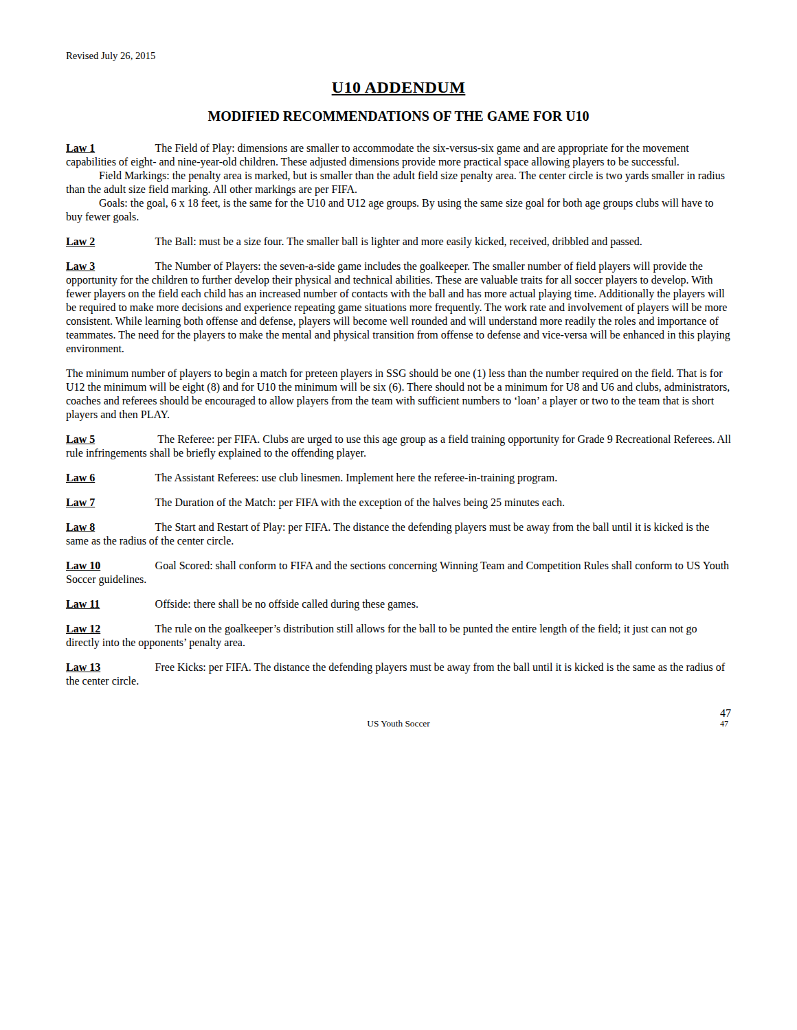Revised July 26, 2015
U10 ADDENDUM
MODIFIED RECOMMENDATIONS OF THE GAME FOR U10
Law 1 The Field of Play: dimensions are smaller to accommodate the six-versus-six game and are appropriate for the movement capabilities of eight- and nine-year-old children. These adjusted dimensions provide more practical space allowing players to be successful. Field Markings: the penalty area is marked, but is smaller than the adult field size penalty area. The center circle is two yards smaller in radius than the adult size field marking. All other markings are per FIFA. Goals: the goal, 6 x 18 feet, is the same for the U10 and U12 age groups. By using the same size goal for both age groups clubs will have to buy fewer goals.
Law 2 The Ball: must be a size four. The smaller ball is lighter and more easily kicked, received, dribbled and passed.
Law 3 The Number of Players: the seven-a-side game includes the goalkeeper. The smaller number of field players will provide the opportunity for the children to further develop their physical and technical abilities. These are valuable traits for all soccer players to develop. With fewer players on the field each child has an increased number of contacts with the ball and has more actual playing time. Additionally the players will be required to make more decisions and experience repeating game situations more frequently. The work rate and involvement of players will be more consistent. While learning both offense and defense, players will become well rounded and will understand more readily the roles and importance of teammates. The need for the players to make the mental and physical transition from offense to defense and vice-versa will be enhanced in this playing environment.
The minimum number of players to begin a match for preteen players in SSG should be one (1) less than the number required on the field. That is for U12 the minimum will be eight (8) and for U10 the minimum will be six (6). There should not be a minimum for U8 and U6 and clubs, administrators, coaches and referees should be encouraged to allow players from the team with sufficient numbers to ‘loan’ a player or two to the team that is short players and then PLAY.
Law 5 The Referee: per FIFA. Clubs are urged to use this age group as a field training opportunity for Grade 9 Recreational Referees. All rule infringements shall be briefly explained to the offending player.
Law 6 The Assistant Referees: use club linesmen. Implement here the referee-in-training program.
Law 7 The Duration of the Match: per FIFA with the exception of the halves being 25 minutes each.
Law 8 The Start and Restart of Play: per FIFA. The distance the defending players must be away from the ball until it is kicked is the same as the radius of the center circle.
Law 10 Goal Scored: shall conform to FIFA and the sections concerning Winning Team and Competition Rules shall conform to US Youth Soccer guidelines.
Law 11 Offside: there shall be no offside called during these games.
Law 12 The rule on the goalkeeper’s distribution still allows for the ball to be punted the entire length of the field; it just can not go directly into the opponents’ penalty area.
Law 13 Free Kicks: per FIFA. The distance the defending players must be away from the ball until it is kicked is the same as the radius of the center circle.
US Youth Soccer
4747